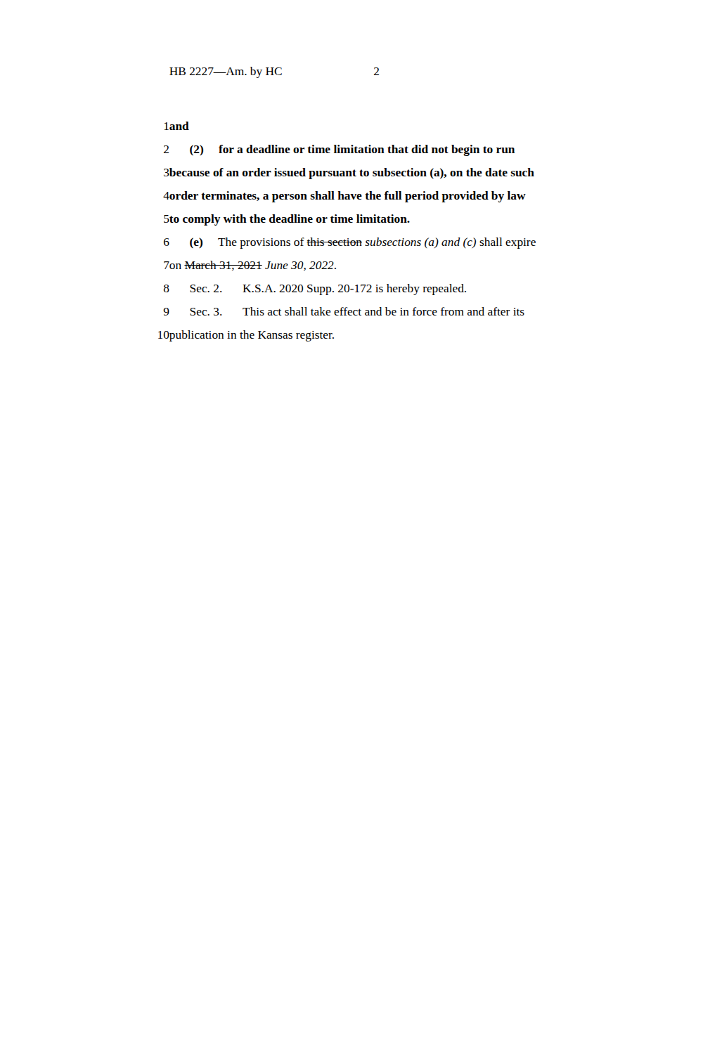HB 2227—Am. by HC 2
| 1 | and |
| 2 | (2) for a deadline or time limitation that did not begin to run |
| 3 | because of an order issued pursuant to subsection (a), on the date such |
| 4 | order terminates, a person shall have the full period provided by law |
| 5 | to comply with the deadline or time limitation. |
| 6 | (e) The provisions of this section subsections (a) and (c) shall expire |
| 7 | on March 31, 2021 June 30, 2022 . |
| 8 | Sec. 2. K.S.A. 2020 Supp. 20-172 is hereby repealed. |
| 9 | Sec. 3. This act shall take effect and be in force from and after its |
| 10 | publication in the Kansas register. |